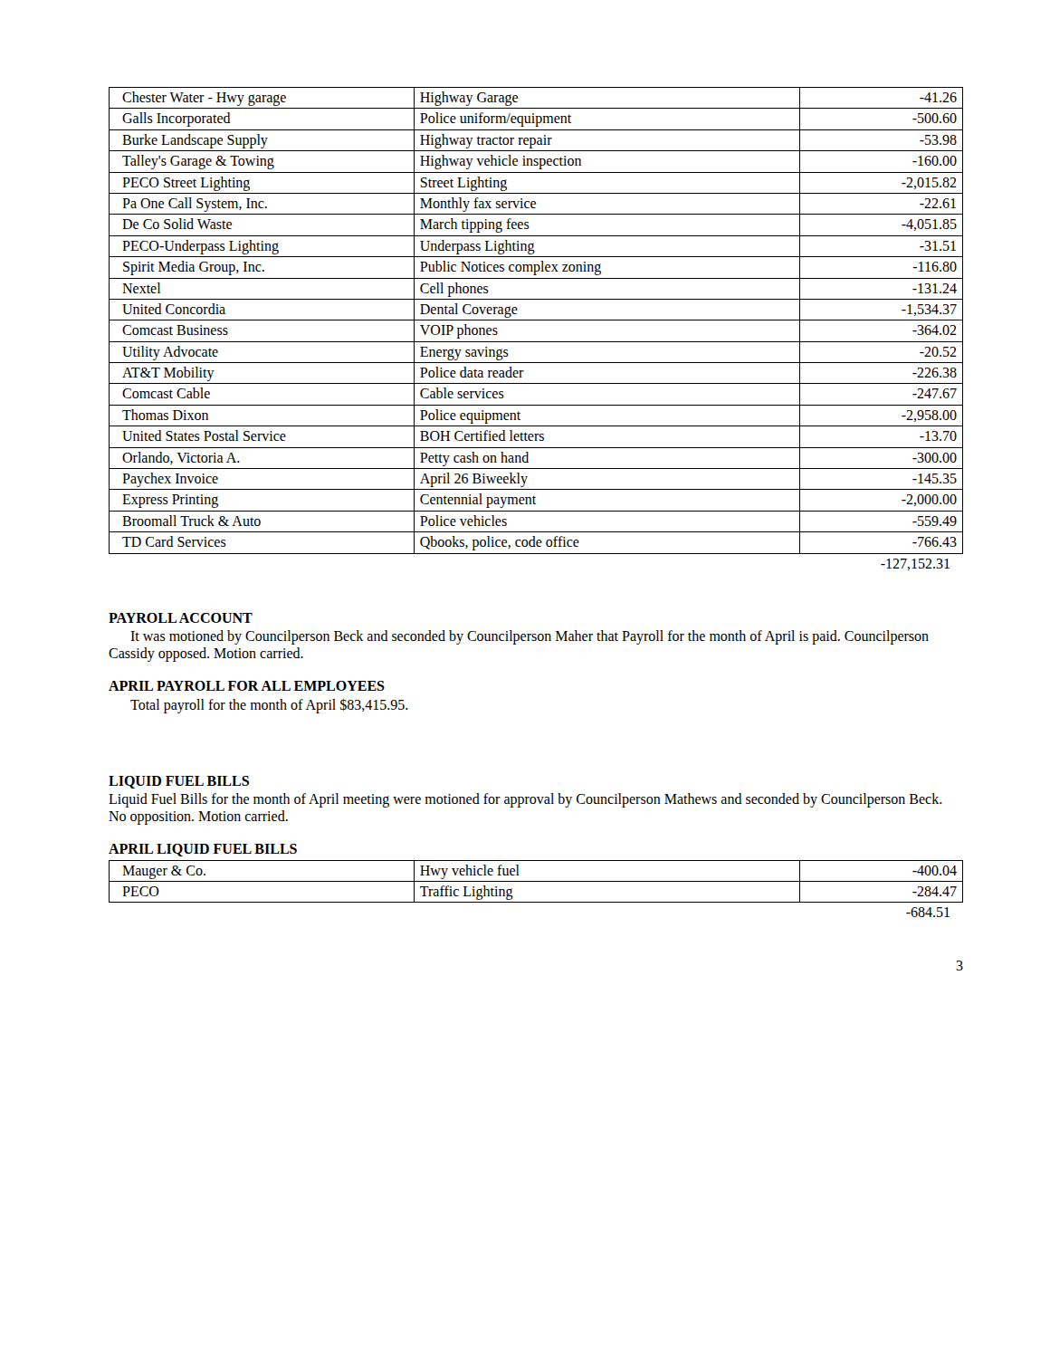| Chester Water - Hwy garage | Highway Garage | -41.26 |
| Galls Incorporated | Police uniform/equipment | -500.60 |
| Burke Landscape Supply | Highway tractor repair | -53.98 |
| Talley's Garage & Towing | Highway vehicle inspection | -160.00 |
| PECO Street Lighting | Street Lighting | -2,015.82 |
| Pa One Call System, Inc. | Monthly fax service | -22.61 |
| De Co Solid Waste | March tipping fees | -4,051.85 |
| PECO-Underpass Lighting | Underpass Lighting | -31.51 |
| Spirit Media Group, Inc. | Public Notices complex zoning | -116.80 |
| Nextel | Cell phones | -131.24 |
| United Concordia | Dental Coverage | -1,534.37 |
| Comcast Business | VOIP phones | -364.02 |
| Utility Advocate | Energy savings | -20.52 |
| AT&T Mobility | Police data reader | -226.38 |
| Comcast Cable | Cable services | -247.67 |
| Thomas Dixon | Police equipment | -2,958.00 |
| United States Postal Service | BOH Certified letters | -13.70 |
| Orlando, Victoria A. | Petty cash on hand | -300.00 |
| Paychex Invoice | April 26 Biweekly | -145.35 |
| Express Printing | Centennial payment | -2,000.00 |
| Broomall Truck & Auto | Police vehicles | -559.49 |
| TD Card Services | Qbooks, police, code office | -766.43 |
-127,152.31
PAYROLL ACCOUNT
It was motioned by Councilperson Beck and seconded by Councilperson Maher that Payroll for the month of April is paid. Councilperson Cassidy opposed. Motion carried.
APRIL PAYROLL FOR ALL EMPLOYEES
Total payroll for the month of April $83,415.95.
LIQUID FUEL BILLS
Liquid Fuel Bills for the month of April meeting were motioned for approval by Councilperson Mathews and seconded by Councilperson Beck. No opposition. Motion carried.
APRIL LIQUID FUEL BILLS
| Mauger & Co. | Hwy vehicle fuel | -400.04 |
| PECO | Traffic Lighting | -284.47 |
-684.51
3